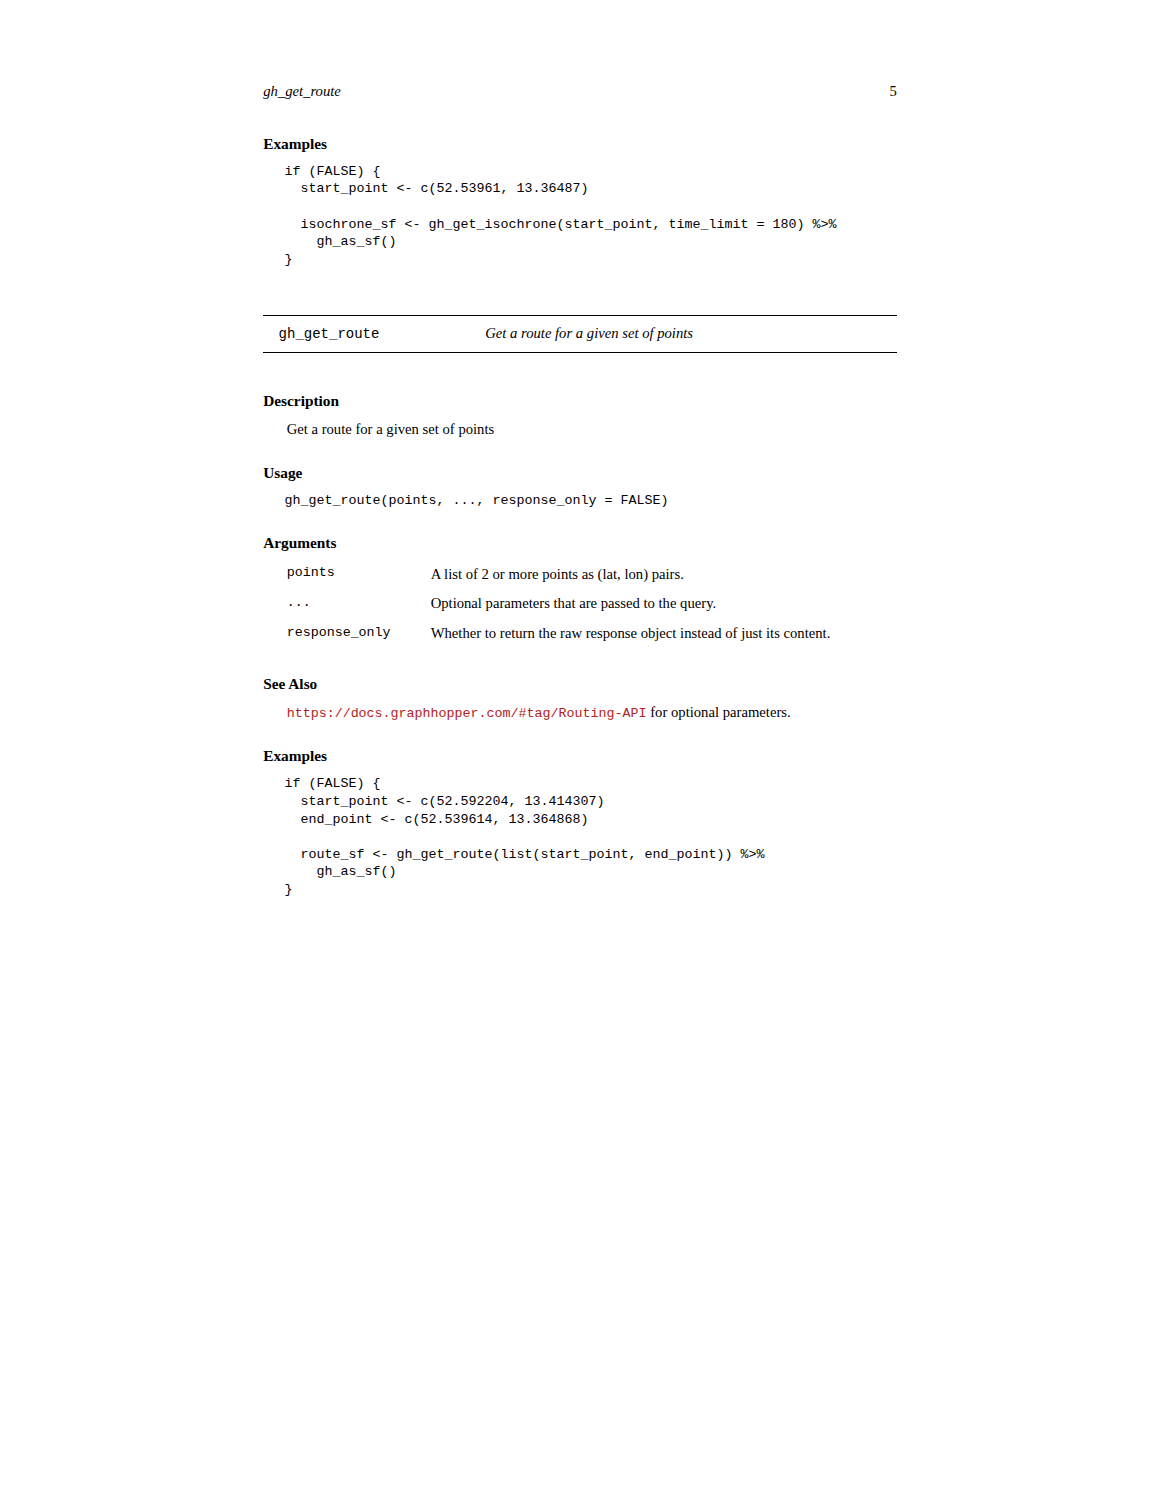gh_get_route 5
Examples
if (FALSE) {
  start_point <- c(52.53961, 13.36487)

  isochrone_sf <- gh_get_isochrone(start_point, time_limit = 180) %>%
    gh_as_sf()
}
gh_get_route Get a route for a given set of points
Description
Get a route for a given set of points
Usage
gh_get_route(points, ..., response_only = FALSE)
Arguments
| points | A list of 2 or more points as (lat, lon) pairs. |
| ... | Optional parameters that are passed to the query. |
| response_only | Whether to return the raw response object instead of just its content. |
See Also
https://docs.graphhopper.com/#tag/Routing-API for optional parameters.
Examples
if (FALSE) {
  start_point <- c(52.592204, 13.414307)
  end_point <- c(52.539614, 13.364868)

  route_sf <- gh_get_route(list(start_point, end_point)) %>%
    gh_as_sf()
}